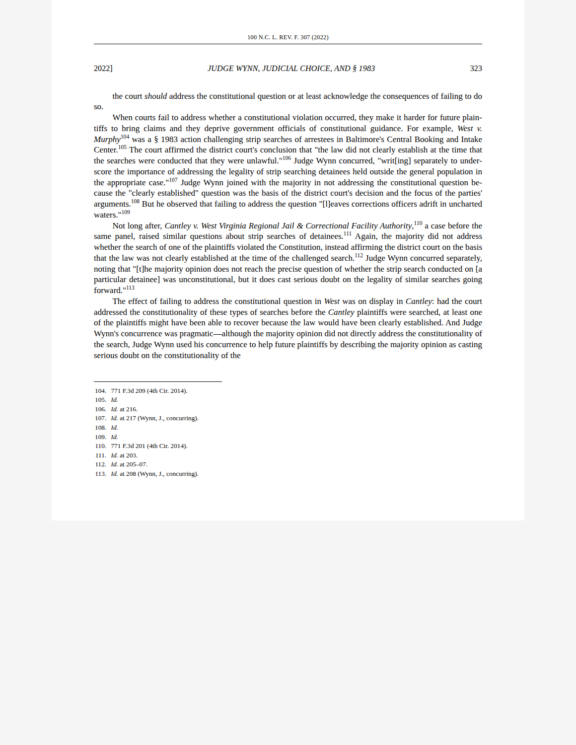100 N.C. L. REV. F. 307 (2022)
2022] JUDGE WYNN, JUDICIAL CHOICE, AND § 1983 323
the court should address the constitutional question or at least acknowledge the consequences of failing to do so.
When courts fail to address whether a constitutional violation occurred, they make it harder for future plaintiffs to bring claims and they deprive government officials of constitutional guidance. For example, West v. Murphy104 was a § 1983 action challenging strip searches of arrestees in Baltimore's Central Booking and Intake Center.105 The court affirmed the district court's conclusion that "the law did not clearly establish at the time that the searches were conducted that they were unlawful."106 Judge Wynn concurred, "writ[ing] separately to underscore the importance of addressing the legality of strip searching detainees held outside the general population in the appropriate case."107 Judge Wynn joined with the majority in not addressing the constitutional question because the "clearly established" question was the basis of the district court's decision and the focus of the parties' arguments.108 But he observed that failing to address the question "[l]eaves corrections officers adrift in uncharted waters."109
Not long after, Cantley v. West Virginia Regional Jail & Correctional Facility Authority,110 a case before the same panel, raised similar questions about strip searches of detainees.111 Again, the majority did not address whether the search of one of the plaintiffs violated the Constitution, instead affirming the district court on the basis that the law was not clearly established at the time of the challenged search.112 Judge Wynn concurred separately, noting that "[t]he majority opinion does not reach the precise question of whether the strip search conducted on [a particular detainee] was unconstitutional, but it does cast serious doubt on the legality of similar searches going forward."113
The effect of failing to address the constitutional question in West was on display in Cantley: had the court addressed the constitutionality of these types of searches before the Cantley plaintiffs were searched, at least one of the plaintiffs might have been able to recover because the law would have been clearly established. And Judge Wynn's concurrence was pragmatic—although the majority opinion did not directly address the constitutionality of the search, Judge Wynn used his concurrence to help future plaintiffs by describing the majority opinion as casting serious doubt on the constitutionality of the
104. 771 F.3d 209 (4th Cir. 2014).
105. Id.
106. Id. at 216.
107. Id. at 217 (Wynn, J., concurring).
108. Id.
109. Id.
110. 771 F.3d 201 (4th Cir. 2014).
111. Id. at 203.
112. Id. at 205–07.
113. Id. at 208 (Wynn, J., concurring).